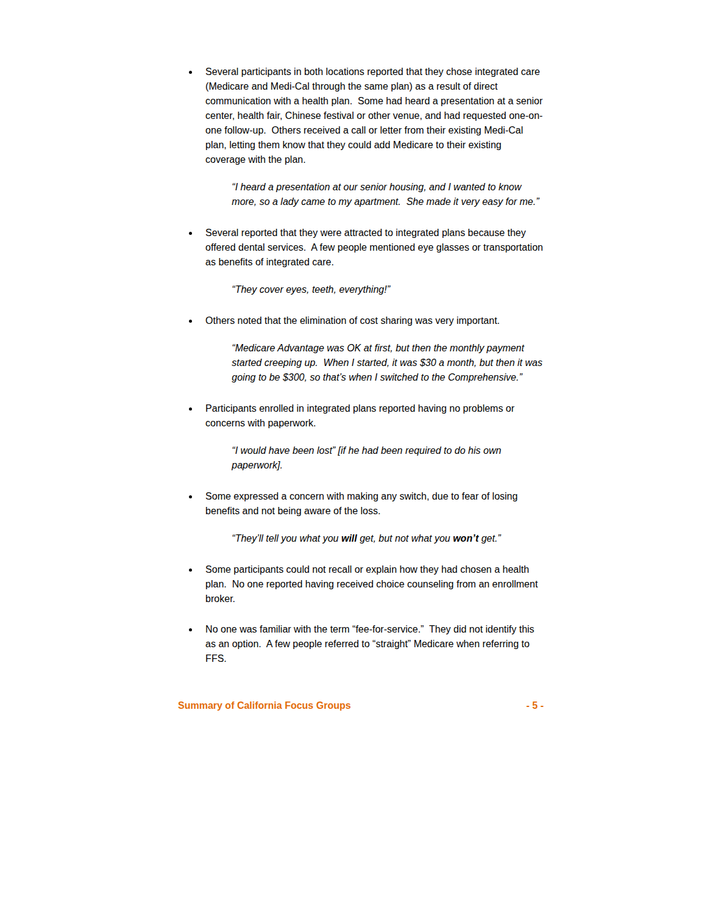Several participants in both locations reported that they chose integrated care (Medicare and Medi-Cal through the same plan) as a result of direct communication with a health plan. Some had heard a presentation at a senior center, health fair, Chinese festival or other venue, and had requested one-on-one follow-up. Others received a call or letter from their existing Medi-Cal plan, letting them know that they could add Medicare to their existing coverage with the plan.
“I heard a presentation at our senior housing, and I wanted to know more, so a lady came to my apartment. She made it very easy for me.”
Several reported that they were attracted to integrated plans because they offered dental services. A few people mentioned eye glasses or transportation as benefits of integrated care.
“They cover eyes, teeth, everything!”
Others noted that the elimination of cost sharing was very important.
“Medicare Advantage was OK at first, but then the monthly payment started creeping up. When I started, it was $30 a month, but then it was going to be $300, so that’s when I switched to the Comprehensive.”
Participants enrolled in integrated plans reported having no problems or concerns with paperwork.
“I would have been lost” [if he had been required to do his own paperwork].
Some expressed a concern with making any switch, due to fear of losing benefits and not being aware of the loss.
“They’ll tell you what you will get, but not what you won’t get.”
Some participants could not recall or explain how they had chosen a health plan. No one reported having received choice counseling from an enrollment broker.
No one was familiar with the term “fee-for-service.” They did not identify this as an option. A few people referred to “straight” Medicare when referring to FFS.
Summary of California Focus Groups - 5 -